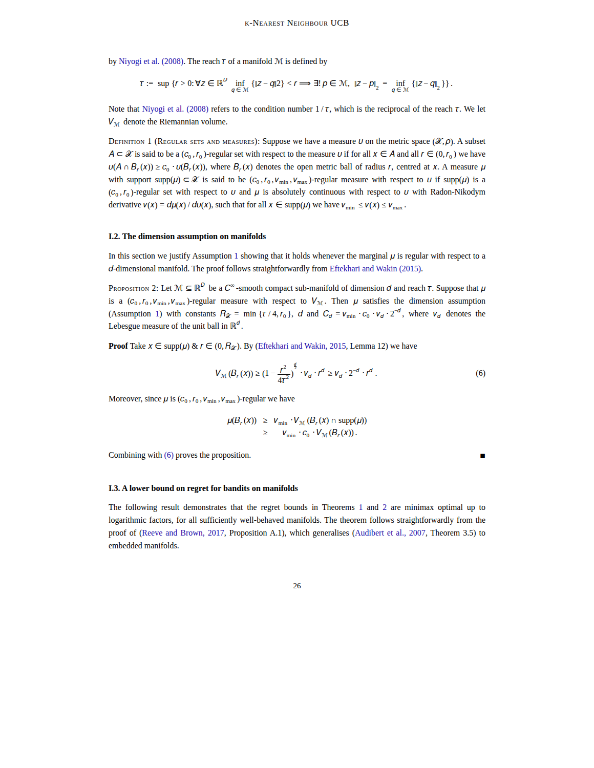k-Nearest Neighbour UCB
by Niyogi et al. (2008). The reach τ of a manifold ℳ is defined by
τ:=sup { r>0:∀z∈ℝD infq∈ℳ {‖z−q‖2} <r ⟹ ∃!p∈ℳ, ‖z−p‖2 = infq∈ℳ {‖z−q‖2} } .
Note that Niyogi et al. (2008) refers to the condition number 1/τ, which is the reciprocal of the reach τ. We let Vℳ denote the Riemannian volume.
Definition 1 (Regular sets and measures): Suppose we have a measure υ on the metric space (𝒳,ρ). A subset A⊂𝒳 is said to be a (c0,r0)-regular set with respect to the measure υ if for all x∈A and all r∈(0,r0) we have υ(A∩Br(x))≥c0⋅υ(Br(x)), where Br(x) denotes the open metric ball of radius r, centred at x. A measure μ with support supp(μ)⊂𝒳 is said to be (c0,r0,νmin,νmax)-regular measure with respect to υ if supp(μ) is a (c0,r0)-regular set with respect to υ and μ is absolutely continuous with respect to υ with Radon-Nikodym derivative ν(x)=dμ(x)/dυ(x), such that for all x∈supp(μ) we have νmin≤ν(x)≤νmax.
I.2. The dimension assumption on manifolds
In this section we justify Assumption 1 showing that it holds whenever the marginal μ is regular with respect to a d-dimensional manifold. The proof follows straightforwardly from Eftekhari and Wakin (2015).
Proposition 2: Let ℳ⊆ℝD be a C∞-smooth compact sub-manifold of dimension d and reach τ. Suppose that μ is a (c0,r0,νmin,νmax)-regular measure with respect to Vℳ. Then μ satisfies the dimension assumption (Assumption 1) with constants R𝒳=min{τ/4,r0}, d and Cd=νmin⋅c0⋅vd⋅2−d, where vd denotes the Lebesgue measure of the unit ball in ℝd.
Proof Take x∈supp(μ) & r∈(0,R𝒳). By (Eftekhari and Wakin, 2015, Lemma 12) we have
Vℳ (Br(x)) ≥ (1−r24τ2) d2 ⋅vd⋅rd ≥ vd⋅2−d⋅rd . (6)
Moreover, since μ is (c0,r0,νmin,νmax)-regular we have
μ(Br(x)) ≥ νmin⋅Vℳ(Br(x)∩supp(μ)) ≥ νmin⋅c0⋅Vℳ(Br(x)).
Combining with (6) proves the proposition. ■
I.3. A lower bound on regret for bandits on manifolds
The following result demonstrates that the regret bounds in Theorems 1 and 2 are minimax optimal up to logarithmic factors, for all sufficiently well-behaved manifolds. The theorem follows straightforwardly from the proof of (Reeve and Brown, 2017, Proposition A.1), which generalises (Audibert et al., 2007, Theorem 3.5) to embedded manifolds.
26